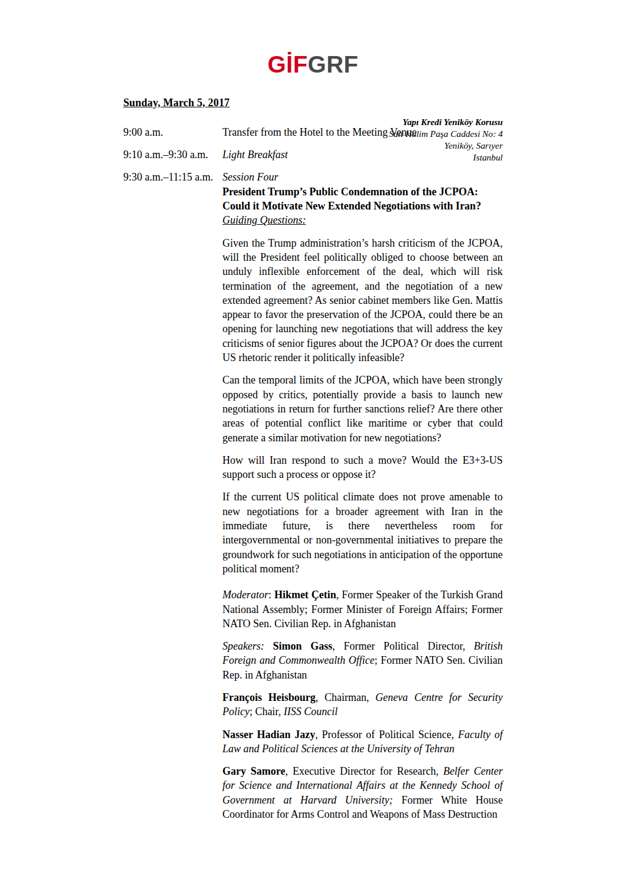GİF GRF
Sunday, March 5, 2017
Yapı Kredi Yeniköy Korusu
Sait Halim Paşa Caddesi No: 4
Yeniköy, Sarıyer
Istanbul
| 9:00 a.m. | Transfer from the Hotel to the Meeting Venue |
| 9:10 a.m.–9:30 a.m. | Light Breakfast |
| 9:30 a.m.–11:15 a.m. | Session Four President Trump’s Public Condemnation of the JCPOA: Could it Motivate New Extended Negotiations with Iran? Guiding Questions: Given the Trump administration’s harsh criticism of the JCPOA, will the President feel politically obliged to choose between an unduly inflexible enforcement of the deal, which will risk termination of the agreement, and the negotiation of a new extended agreement? As senior cabinet members like Gen. Mattis appear to favor the preservation of the JCPOA, could there be an opening for launching new negotiations that will address the key criticisms of senior figures about the JCPOA? Or does the current US rhetoric render it politically infeasible? Can the temporal limits of the JCPOA, which have been strongly opposed by critics, potentially provide a basis to launch new negotiations in return for further sanctions relief? Are there other areas of potential conflict like maritime or cyber that could generate a similar motivation for new negotiations? How will Iran respond to such a move? Would the E3+3-US support such a process or oppose it? If the current US political climate does not prove amenable to new negotiations for a broader agreement with Iran in the immediate future, is there nevertheless room for intergovernmental or non-governmental initiatives to prepare the groundwork for such negotiations in anticipation of the opportune political moment? Moderator : Hikmet Çetin , Former Speaker of the Turkish Grand National Assembly; Former Minister of Foreign Affairs; Former NATO Sen. Civilian Rep. in Afghanistan Speakers: Simon Gass , Former Political Director, British Foreign and Commonwealth Office ; Former NATO Sen. Civilian Rep. in Afghanistan François Heisbourg , Chairman, Geneva Centre for Security Policy ; Chair, IISS Council Nasser Hadian Jazy , Professor of Political Science , Faculty of Law and Political Sciences at the University of Tehran Gary Samore , Executive Director for Research , Belfer Center for Science and International Affairs at the Kennedy School of Government at Harvard University; Former White House Coordinator for Arms Control and Weapons of Mass Destruction |